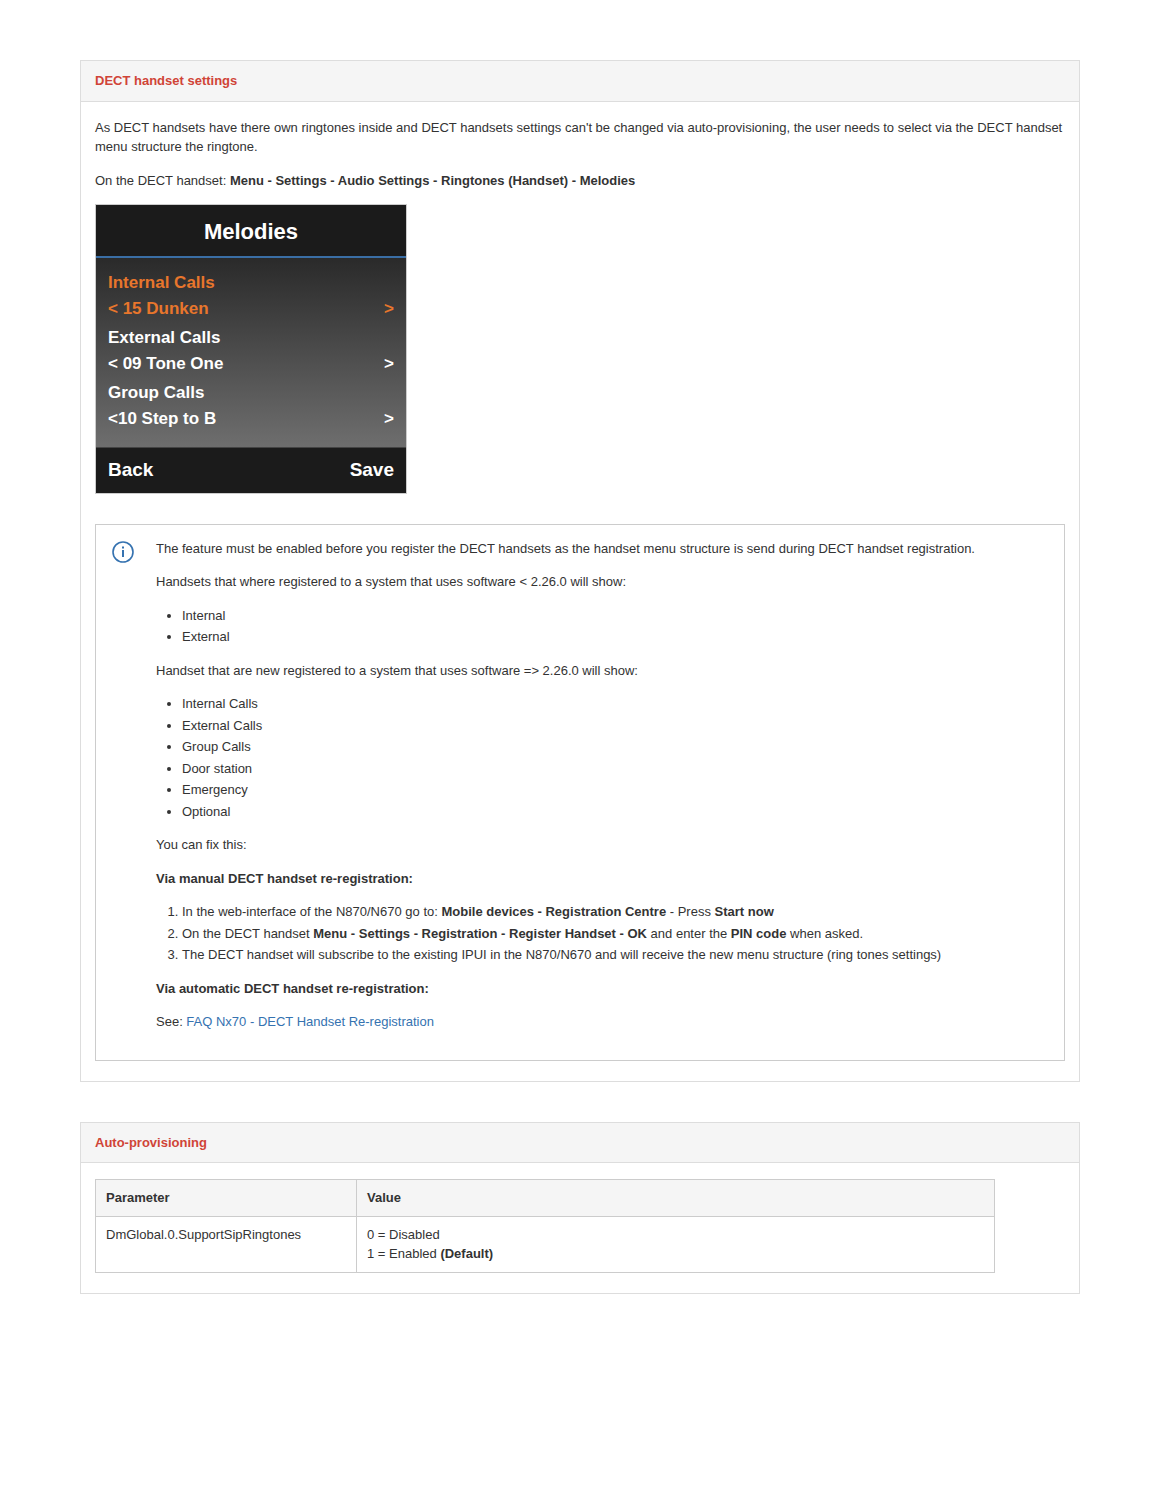DECT handset settings
As DECT handsets have there own ringtones inside and DECT handsets settings can't be changed via auto-provisioning, the user needs to select via the DECT handset menu structure the ringtone.
On the DECT handset: Menu - Settings - Audio Settings - Ringtones (Handset) - Melodies
Melodies
Internal Calls
< 15 Dunken>
External Calls
< 09 Tone One>
Group Calls
<10 Step to B>
Back Save
The feature must be enabled before you register the DECT handsets as the handset menu structure is send during DECT handset registration.
Handsets that where registered to a system that uses software < 2.26.0 will show:
Internal
External
Handset that are new registered to a system that uses software => 2.26.0 will show:
Internal Calls
External Calls
Group Calls
Door station
Emergency
Optional
You can fix this:
Via manual DECT handset re-registration:
In the web-interface of the N870/N670 go to: Mobile devices - Registration Centre - Press Start now
On the DECT handset Menu - Settings - Registration - Register Handset - OK and enter the PIN code when asked.
The DECT handset will subscribe to the existing IPUI in the N870/N670 and will receive the new menu structure (ring tones settings)
Via automatic DECT handset re-registration:
See: FAQ Nx70 - DECT Handset Re-registration
Auto-provisioning
| Parameter | Value |
| --- | --- |
| DmGlobal.0.SupportSipRingtones | 0 = Disabled 1 = Enabled (Default) |